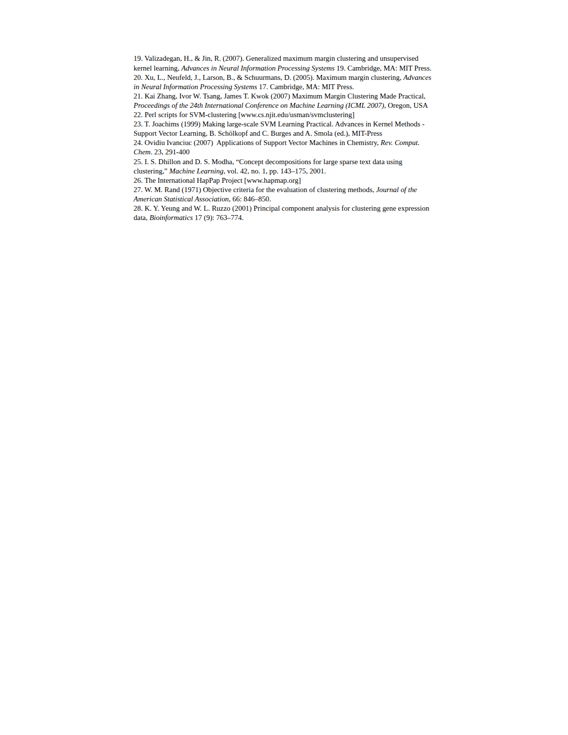19. Valizadegan, H., & Jin, R. (2007). Generalized maximum margin clustering and unsupervised kernel learning, Advances in Neural Information Processing Systems 19. Cambridge, MA: MIT Press.
20. Xu, L., Neufeld, J., Larson, B., & Schuurmans, D. (2005). Maximum margin clustering, Advances in Neural Information Processing Systems 17. Cambridge, MA: MIT Press.
21. Kai Zhang, Ivor W. Tsang, James T. Kwok (2007) Maximum Margin Clustering Made Practical, Proceedings of the 24th International Conference on Machine Learning (ICML 2007), Oregon, USA
22. Perl scripts for SVM-clustering [www.cs.njit.edu/usman/svmclustering]
23. T. Joachims (1999) Making large-scale SVM Learning Practical. Advances in Kernel Methods - Support Vector Learning, B. Schölkopf and C. Burges and A. Smola (ed.), MIT-Press
24. Ovidiu Ivanciuc (2007) Applications of Support Vector Machines in Chemistry, Rev. Comput. Chem. 23, 291-400
25. I. S. Dhillon and D. S. Modha, “Concept decompositions for large sparse text data using clustering,” Machine Learning, vol. 42, no. 1, pp. 143–175, 2001.
26. The International HapPap Project [www.hapmap.org]
27. W. M. Rand (1971) Objective criteria for the evaluation of clustering methods, Journal of the American Statistical Association, 66: 846–850.
28. K. Y. Yeung and W. L. Ruzzo (2001) Principal component analysis for clustering gene expression data, Bioinformatics 17 (9): 763–774.